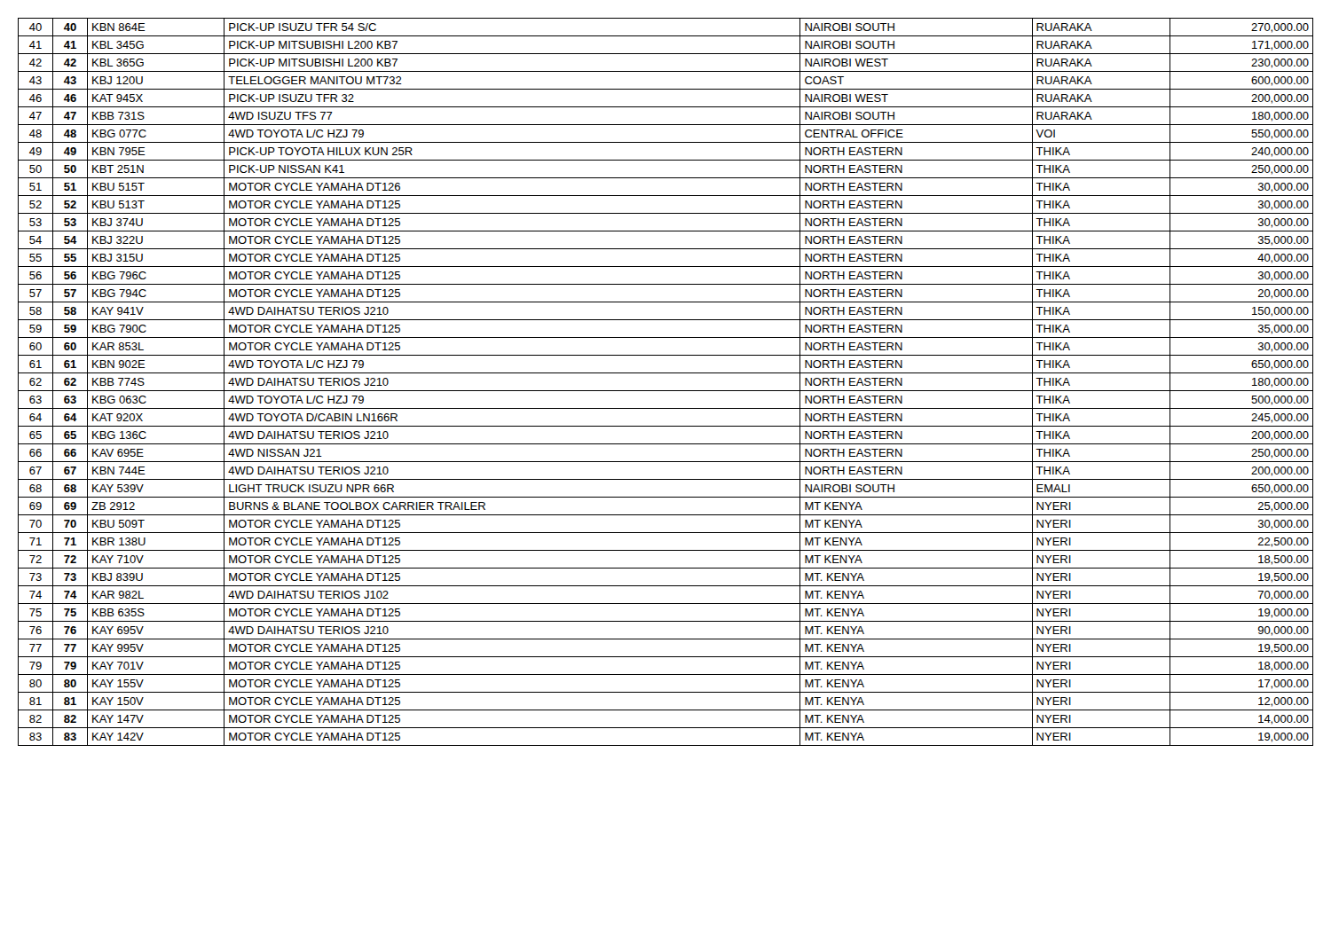| 40 | 40 | KBN 864E | PICK-UP ISUZU TFR 54 S/C | NAIROBI SOUTH | RUARAKA | 270,000.00 |
| 41 | 41 | KBL 345G | PICK-UP MITSUBISHI L200 KB7 | NAIROBI SOUTH | RUARAKA | 171,000.00 |
| 42 | 42 | KBL 365G | PICK-UP MITSUBISHI L200 KB7 | NAIROBI WEST | RUARAKA | 230,000.00 |
| 43 | 43 | KBJ 120U | TELELOGGER MANITOU MT732 | COAST | RUARAKA | 600,000.00 |
| 46 | 46 | KAT 945X | PICK-UP ISUZU TFR 32 | NAIROBI WEST | RUARAKA | 200,000.00 |
| 47 | 47 | KBB 731S | 4WD ISUZU TFS 77 | NAIROBI SOUTH | RUARAKA | 180,000.00 |
| 48 | 48 | KBG 077C | 4WD TOYOTA L/C HZJ 79 | CENTRAL OFFICE | VOI | 550,000.00 |
| 49 | 49 | KBN 795E | PICK-UP TOYOTA HILUX KUN 25R | NORTH EASTERN | THIKA | 240,000.00 |
| 50 | 50 | KBT 251N | PICK-UP NISSAN K41 | NORTH EASTERN | THIKA | 250,000.00 |
| 51 | 51 | KBU 515T | MOTOR CYCLE YAMAHA DT126 | NORTH EASTERN | THIKA | 30,000.00 |
| 52 | 52 | KBU 513T | MOTOR CYCLE YAMAHA DT125 | NORTH EASTERN | THIKA | 30,000.00 |
| 53 | 53 | KBJ 374U | MOTOR CYCLE YAMAHA DT125 | NORTH EASTERN | THIKA | 30,000.00 |
| 54 | 54 | KBJ 322U | MOTOR CYCLE YAMAHA DT125 | NORTH EASTERN | THIKA | 35,000.00 |
| 55 | 55 | KBJ 315U | MOTOR CYCLE YAMAHA DT125 | NORTH EASTERN | THIKA | 40,000.00 |
| 56 | 56 | KBG 796C | MOTOR CYCLE YAMAHA DT125 | NORTH EASTERN | THIKA | 30,000.00 |
| 57 | 57 | KBG 794C | MOTOR CYCLE YAMAHA DT125 | NORTH EASTERN | THIKA | 20,000.00 |
| 58 | 58 | KAY 941V | 4WD DAIHATSU TERIOS J210 | NORTH EASTERN | THIKA | 150,000.00 |
| 59 | 59 | KBG 790C | MOTOR CYCLE YAMAHA DT125 | NORTH EASTERN | THIKA | 35,000.00 |
| 60 | 60 | KAR 853L | MOTOR CYCLE YAMAHA DT125 | NORTH EASTERN | THIKA | 30,000.00 |
| 61 | 61 | KBN 902E | 4WD TOYOTA L/C HZJ 79 | NORTH EASTERN | THIKA | 650,000.00 |
| 62 | 62 | KBB 774S | 4WD DAIHATSU TERIOS J210 | NORTH EASTERN | THIKA | 180,000.00 |
| 63 | 63 | KBG 063C | 4WD TOYOTA L/C HZJ 79 | NORTH EASTERN | THIKA | 500,000.00 |
| 64 | 64 | KAT 920X | 4WD TOYOTA D/CABIN LN166R | NORTH EASTERN | THIKA | 245,000.00 |
| 65 | 65 | KBG 136C | 4WD DAIHATSU TERIOS J210 | NORTH EASTERN | THIKA | 200,000.00 |
| 66 | 66 | KAV 695E | 4WD NISSAN J21 | NORTH EASTERN | THIKA | 250,000.00 |
| 67 | 67 | KBN 744E | 4WD DAIHATSU TERIOS J210 | NORTH EASTERN | THIKA | 200,000.00 |
| 68 | 68 | KAY 539V | LIGHT TRUCK ISUZU NPR 66R | NAIROBI SOUTH | EMALI | 650,000.00 |
| 69 | 69 | ZB 2912 | BURNS & BLANE TOOLBOX CARRIER TRAILER | MT KENYA | NYERI | 25,000.00 |
| 70 | 70 | KBU 509T | MOTOR CYCLE YAMAHA DT125 | MT KENYA | NYERI | 30,000.00 |
| 71 | 71 | KBR 138U | MOTOR CYCLE YAMAHA DT125 | MT KENYA | NYERI | 22,500.00 |
| 72 | 72 | KAY 710V | MOTOR CYCLE YAMAHA DT125 | MT KENYA | NYERI | 18,500.00 |
| 73 | 73 | KBJ 839U | MOTOR CYCLE YAMAHA DT125 | MT. KENYA | NYERI | 19,500.00 |
| 74 | 74 | KAR 982L | 4WD DAIHATSU TERIOS J102 | MT. KENYA | NYERI | 70,000.00 |
| 75 | 75 | KBB 635S | MOTOR CYCLE YAMAHA DT125 | MT. KENYA | NYERI | 19,000.00 |
| 76 | 76 | KAY 695V | 4WD DAIHATSU TERIOS J210 | MT. KENYA | NYERI | 90,000.00 |
| 77 | 77 | KAY 995V | MOTOR CYCLE YAMAHA DT125 | MT. KENYA | NYERI | 19,500.00 |
| 79 | 79 | KAY 701V | MOTOR CYCLE YAMAHA DT125 | MT. KENYA | NYERI | 18,000.00 |
| 80 | 80 | KAY 155V | MOTOR CYCLE YAMAHA DT125 | MT. KENYA | NYERI | 17,000.00 |
| 81 | 81 | KAY 150V | MOTOR CYCLE YAMAHA DT125 | MT. KENYA | NYERI | 12,000.00 |
| 82 | 82 | KAY 147V | MOTOR CYCLE YAMAHA DT125 | MT. KENYA | NYERI | 14,000.00 |
| 83 | 83 | KAY 142V | MOTOR CYCLE YAMAHA DT125 | MT. KENYA | NYERI | 19,000.00 |